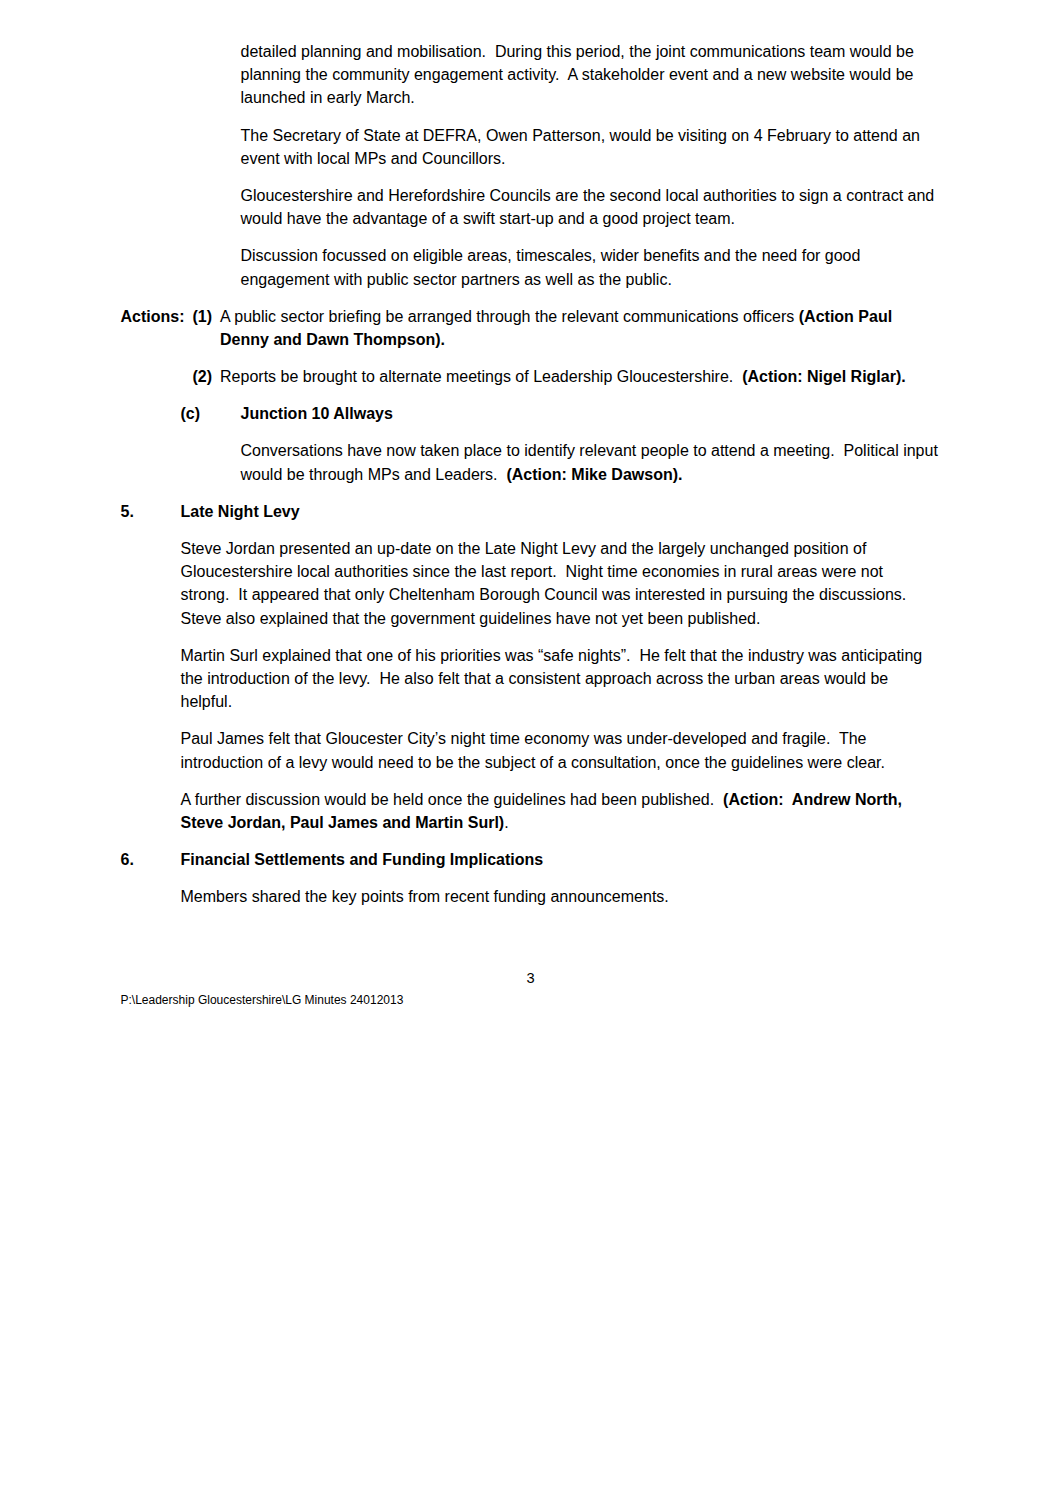detailed planning and mobilisation. During this period, the joint communications team would be planning the community engagement activity. A stakeholder event and a new website would be launched in early March.
The Secretary of State at DEFRA, Owen Patterson, would be visiting on 4 February to attend an event with local MPs and Councillors.
Gloucestershire and Herefordshire Councils are the second local authorities to sign a contract and would have the advantage of a swift start-up and a good project team.
Discussion focussed on eligible areas, timescales, wider benefits and the need for good engagement with public sector partners as well as the public.
Actions:
(1)
A public sector briefing be arranged through the relevant communications officers (Action Paul Denny and Dawn Thompson).
(2)
Reports be brought to alternate meetings of Leadership Gloucestershire. (Action: Nigel Riglar).
(c)
Junction 10 Allways
Conversations have now taken place to identify relevant people to attend a meeting. Political input would be through MPs and Leaders. (Action: Mike Dawson).
5.
Late Night Levy
Steve Jordan presented an up-date on the Late Night Levy and the largely unchanged position of Gloucestershire local authorities since the last report. Night time economies in rural areas were not strong. It appeared that only Cheltenham Borough Council was interested in pursuing the discussions. Steve also explained that the government guidelines have not yet been published.
Martin Surl explained that one of his priorities was “safe nights”. He felt that the industry was anticipating the introduction of the levy. He also felt that a consistent approach across the urban areas would be helpful.
Paul James felt that Gloucester City’s night time economy was under-developed and fragile. The introduction of a levy would need to be the subject of a consultation, once the guidelines were clear.
A further discussion would be held once the guidelines had been published. (Action: Andrew North, Steve Jordan, Paul James and Martin Surl).
6.
Financial Settlements and Funding Implications
Members shared the key points from recent funding announcements.
3
P:\Leadership Gloucestershire\LG Minutes 24012013